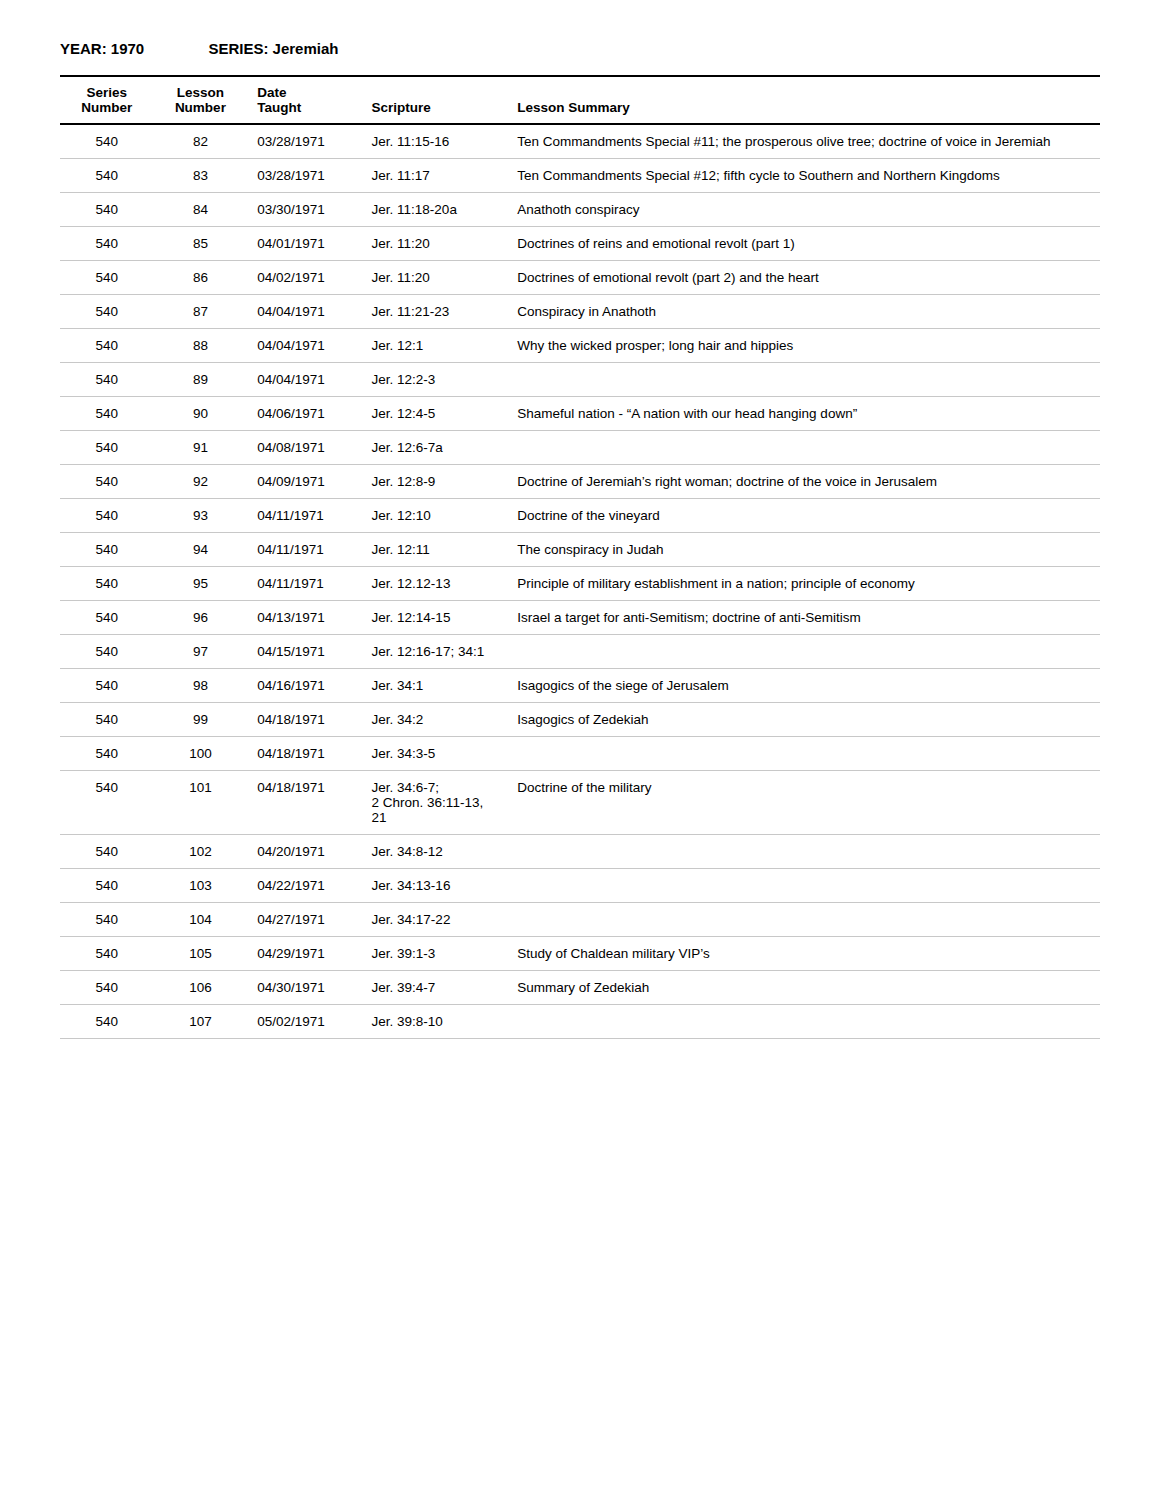YEAR: 1970 SERIES: Jeremiah
| Series Number | Lesson Number | Date Taught | Scripture | Lesson Summary |
| --- | --- | --- | --- | --- |
| 540 | 82 | 03/28/1971 | Jer. 11:15-16 | Ten Commandments Special #11; the prosperous olive tree; doctrine of voice in Jeremiah |
| 540 | 83 | 03/28/1971 | Jer. 11:17 | Ten Commandments Special #12; fifth cycle to Southern and Northern Kingdoms |
| 540 | 84 | 03/30/1971 | Jer. 11:18-20a | Anathoth conspiracy |
| 540 | 85 | 04/01/1971 | Jer. 11:20 | Doctrines of reins and emotional revolt (part 1) |
| 540 | 86 | 04/02/1971 | Jer. 11:20 | Doctrines of emotional revolt (part 2) and the heart |
| 540 | 87 | 04/04/1971 | Jer. 11:21-23 | Conspiracy in Anathoth |
| 540 | 88 | 04/04/1971 | Jer. 12:1 | Why the wicked prosper; long hair and hippies |
| 540 | 89 | 04/04/1971 | Jer. 12:2-3 | |
| 540 | 90 | 04/06/1971 | Jer. 12:4-5 | Shameful nation - “A nation with our head hanging down” |
| 540 | 91 | 04/08/1971 | Jer. 12:6-7a | |
| 540 | 92 | 04/09/1971 | Jer. 12:8-9 | Doctrine of Jeremiah’s right woman; doctrine of the voice in Jerusalem |
| 540 | 93 | 04/11/1971 | Jer. 12:10 | Doctrine of the vineyard |
| 540 | 94 | 04/11/1971 | Jer. 12:11 | The conspiracy in Judah |
| 540 | 95 | 04/11/1971 | Jer. 12.12-13 | Principle of military establishment in a nation; principle of economy |
| 540 | 96 | 04/13/1971 | Jer. 12:14-15 | Israel a target for anti-Semitism; doctrine of anti-Semitism |
| 540 | 97 | 04/15/1971 | Jer. 12:16-17; 34:1 | |
| 540 | 98 | 04/16/1971 | Jer. 34:1 | Isagogics of the siege of Jerusalem |
| 540 | 99 | 04/18/1971 | Jer. 34:2 | Isagogics of Zedekiah |
| 540 | 100 | 04/18/1971 | Jer. 34:3-5 | |
| 540 | 101 | 04/18/1971 | Jer. 34:6-7; 2 Chron. 36:11-13, 21 | Doctrine of the military |
| 540 | 102 | 04/20/1971 | Jer. 34:8-12 | |
| 540 | 103 | 04/22/1971 | Jer. 34:13-16 | |
| 540 | 104 | 04/27/1971 | Jer. 34:17-22 | |
| 540 | 105 | 04/29/1971 | Jer. 39:1-3 | Study of Chaldean military VIP’s |
| 540 | 106 | 04/30/1971 | Jer. 39:4-7 | Summary of Zedekiah |
| 540 | 107 | 05/02/1971 | Jer. 39:8-10 | |